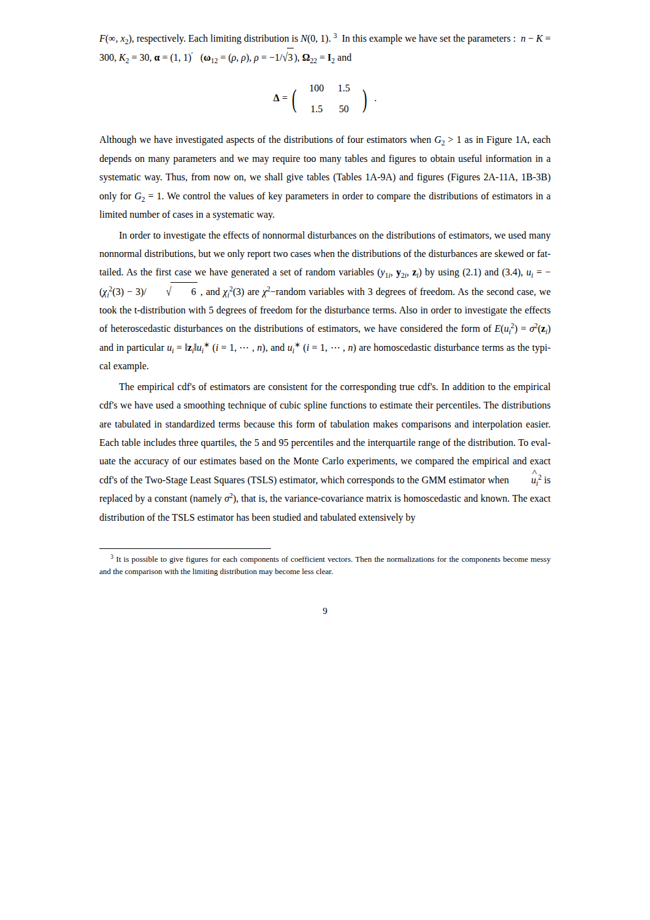F(∞, x2), respectively. Each limiting distribution is N(0, 1). 3 In this example we have set the parameters : n − K = 300, K2 = 30, α = (1, 1)′ (ω12 = (ρ, ρ), ρ = −1/√3), Ω22 = I2 and
Δ = (
| 100 | 1.5 |
| 1.5 | 50 |
) .
Although we have investigated aspects of the distributions of four estimators when G2 > 1 as in Figure 1A, each depends on many parameters and we may require too many tables and figures to obtain useful information in a systematic way. Thus, from now on, we shall give tables (Tables 1A-9A) and figures (Figures 2A-11A, 1B-3B) only for G2 = 1. We control the values of key parameters in order to compare the distributions of estimators in a limited number of cases in a systematic way.
In order to investigate the effects of nonnormal disturbances on the distributions of estimators, we used many nonnormal distributions, but we only report two cases when the distributions of the disturbances are skewed or fat-tailed. As the first case we have generated a set of random variables (y1i, y2i, zi) by using (2.1) and (3.4), ui = −(χi2(3) − 3)/√6 , and χi2(3) are χ2−random variables with 3 degrees of freedom. As the second case, we took the t-distribution with 5 degrees of freedom for the disturbance terms. Also in order to investigate the effects of heteroscedastic disturbances on the distributions of estimators, we have considered the form of E(ui2) = σ2(zi) and in particular ui = ‖zi‖ui∗ (i = 1, ⋯ , n), and ui∗ (i = 1, ⋯ , n) are homoscedastic disturbance terms as the typical example.
The empirical cdf's of estimators are consistent for the corresponding true cdf's. In addition to the empirical cdf's we have used a smoothing technique of cubic spline functions to estimate their percentiles. The distributions are tabulated in standardized terms because this form of tabulation makes comparisons and interpolation easier. Each table includes three quartiles, the 5 and 95 percentiles and the interquartile range of the distribution. To evaluate the accuracy of our estimates based on the Monte Carlo experiments, we compared the empirical and exact cdf's of the Two-Stage Least Squares (TSLS) estimator, which corresponds to the GMM estimator when ui2 is replaced by a constant (namely σ2), that is, the variance-covariance matrix is homoscedastic and known. The exact distribution of the TSLS estimator has been studied and tabulated extensively by
3 It is possible to give figures for each components of coefficient vectors. Then the normalizations for the components become messy and the comparison with the limiting distribution may become less clear.
9